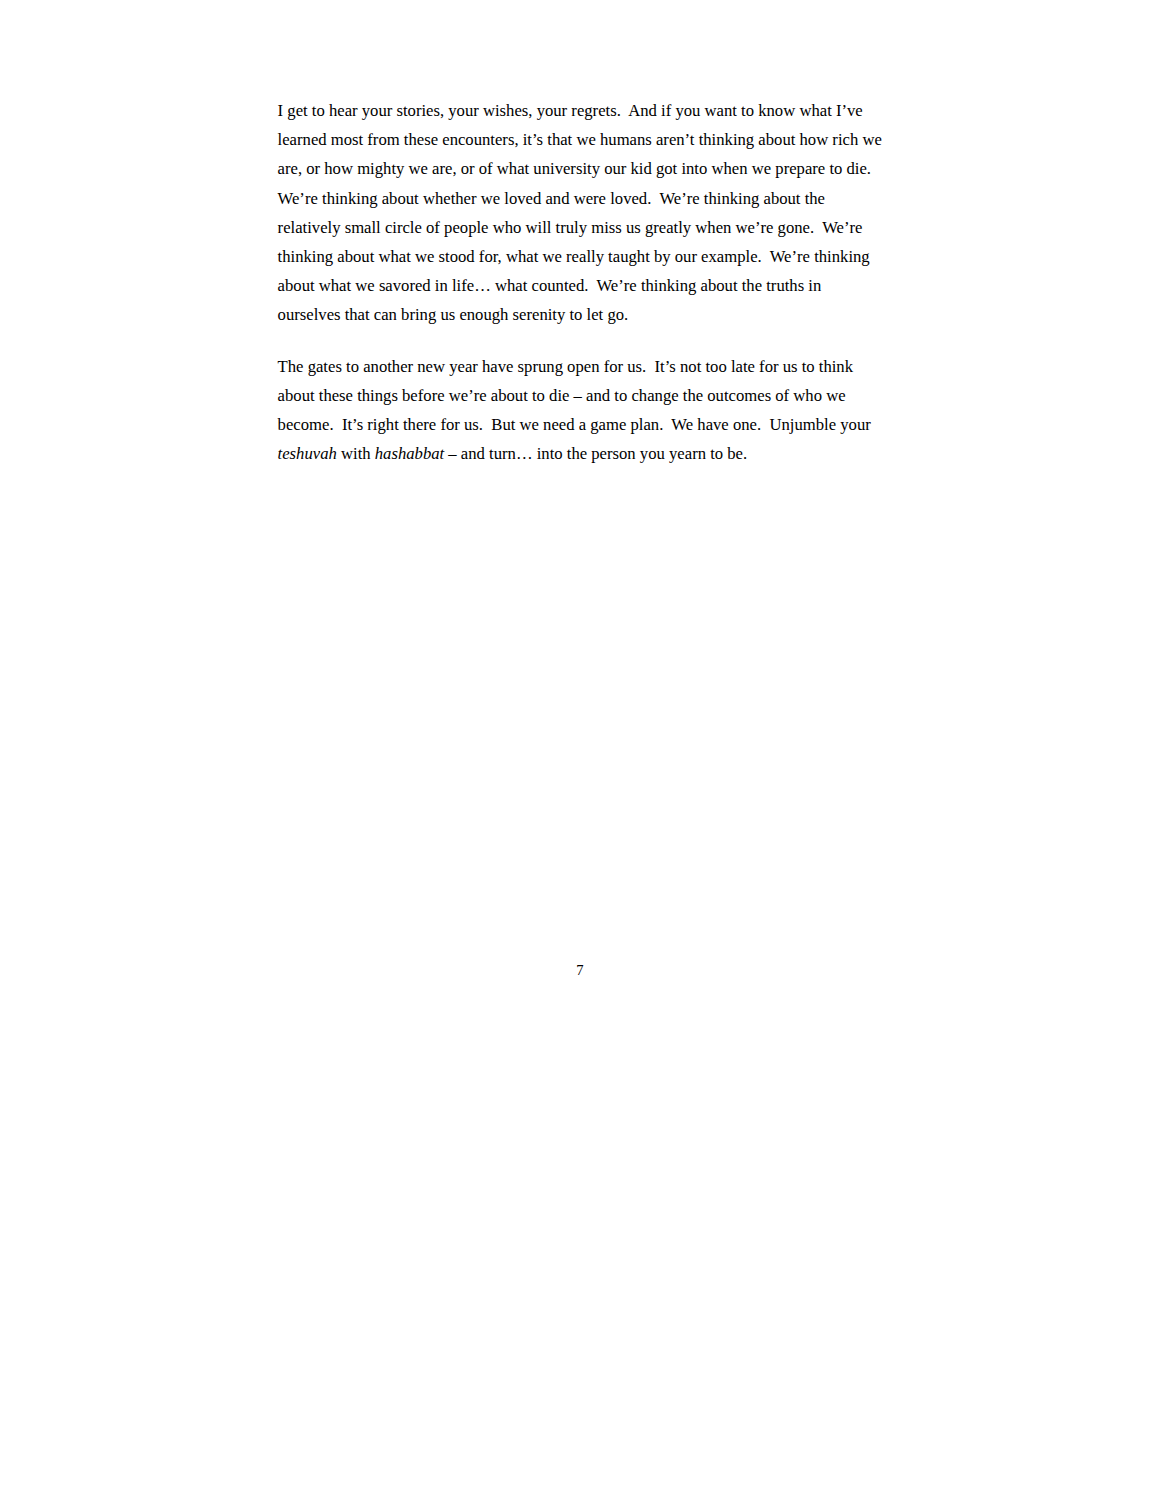I get to hear your stories, your wishes, your regrets. And if you want to know what I’ve learned most from these encounters, it’s that we humans aren’t thinking about how rich we are, or how mighty we are, or of what university our kid got into when we prepare to die. We’re thinking about whether we loved and were loved. We’re thinking about the relatively small circle of people who will truly miss us greatly when we’re gone. We’re thinking about what we stood for, what we really taught by our example. We’re thinking about what we savored in life… what counted. We’re thinking about the truths in ourselves that can bring us enough serenity to let go.
The gates to another new year have sprung open for us. It’s not too late for us to think about these things before we’re about to die – and to change the outcomes of who we become. It’s right there for us. But we need a game plan. We have one. Unjumble your teshuvah with hashabbat – and turn… into the person you yearn to be.
7